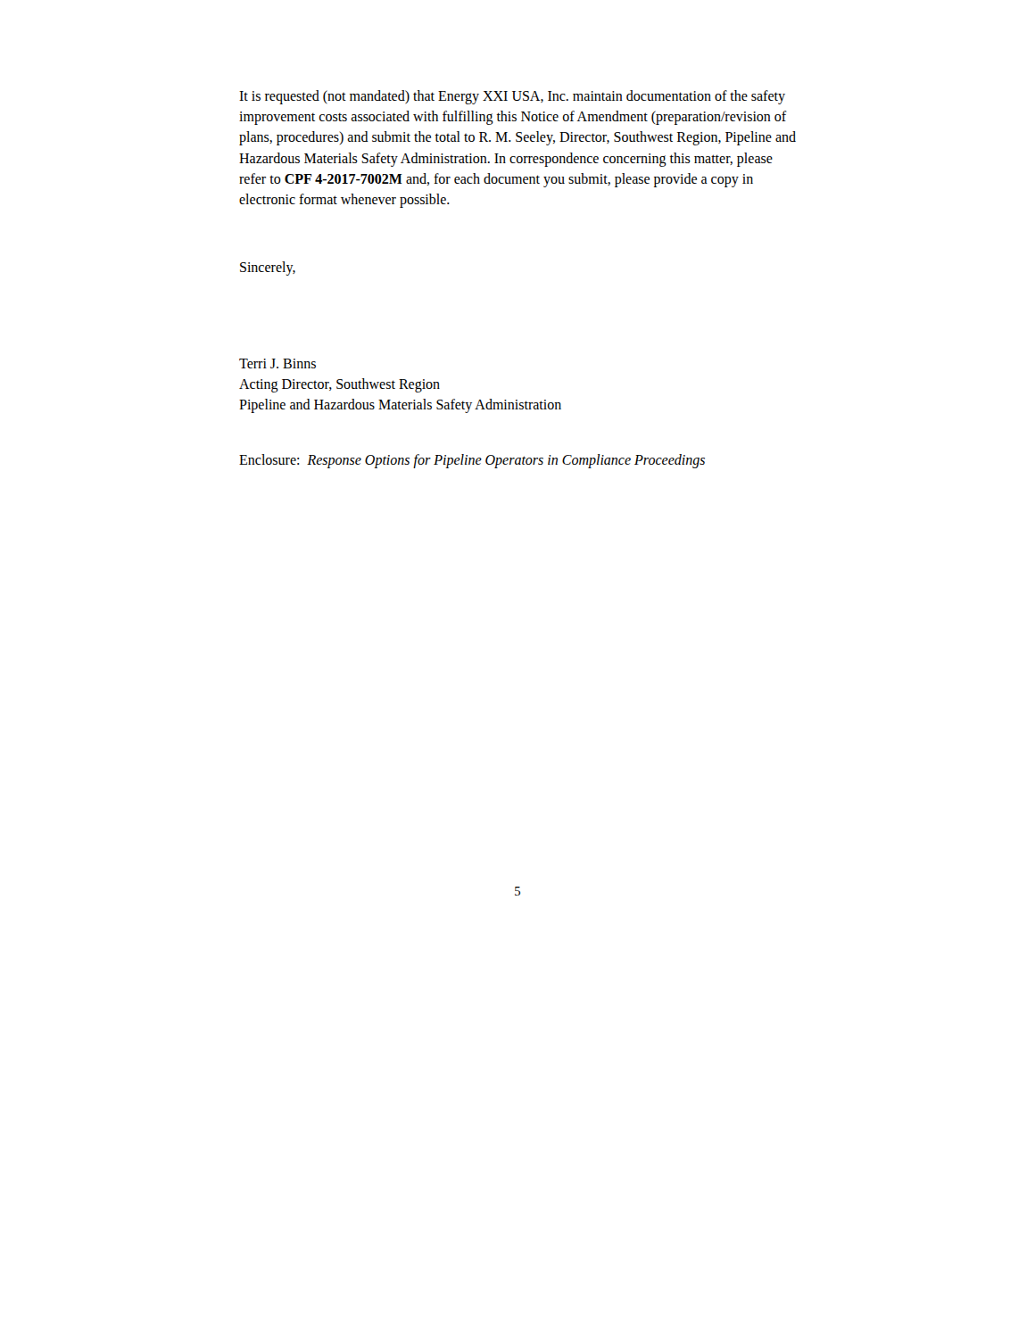It is requested (not mandated) that Energy XXI USA, Inc. maintain documentation of the safety improvement costs associated with fulfilling this Notice of Amendment (preparation/revision of plans, procedures) and submit the total to R. M. Seeley, Director, Southwest Region, Pipeline and Hazardous Materials Safety Administration. In correspondence concerning this matter, please refer to CPF 4-2017-7002M and, for each document you submit, please provide a copy in electronic format whenever possible.
Sincerely,
Terri J. Binns
Acting Director, Southwest Region
Pipeline and Hazardous Materials Safety Administration
Enclosure: Response Options for Pipeline Operators in Compliance Proceedings
5